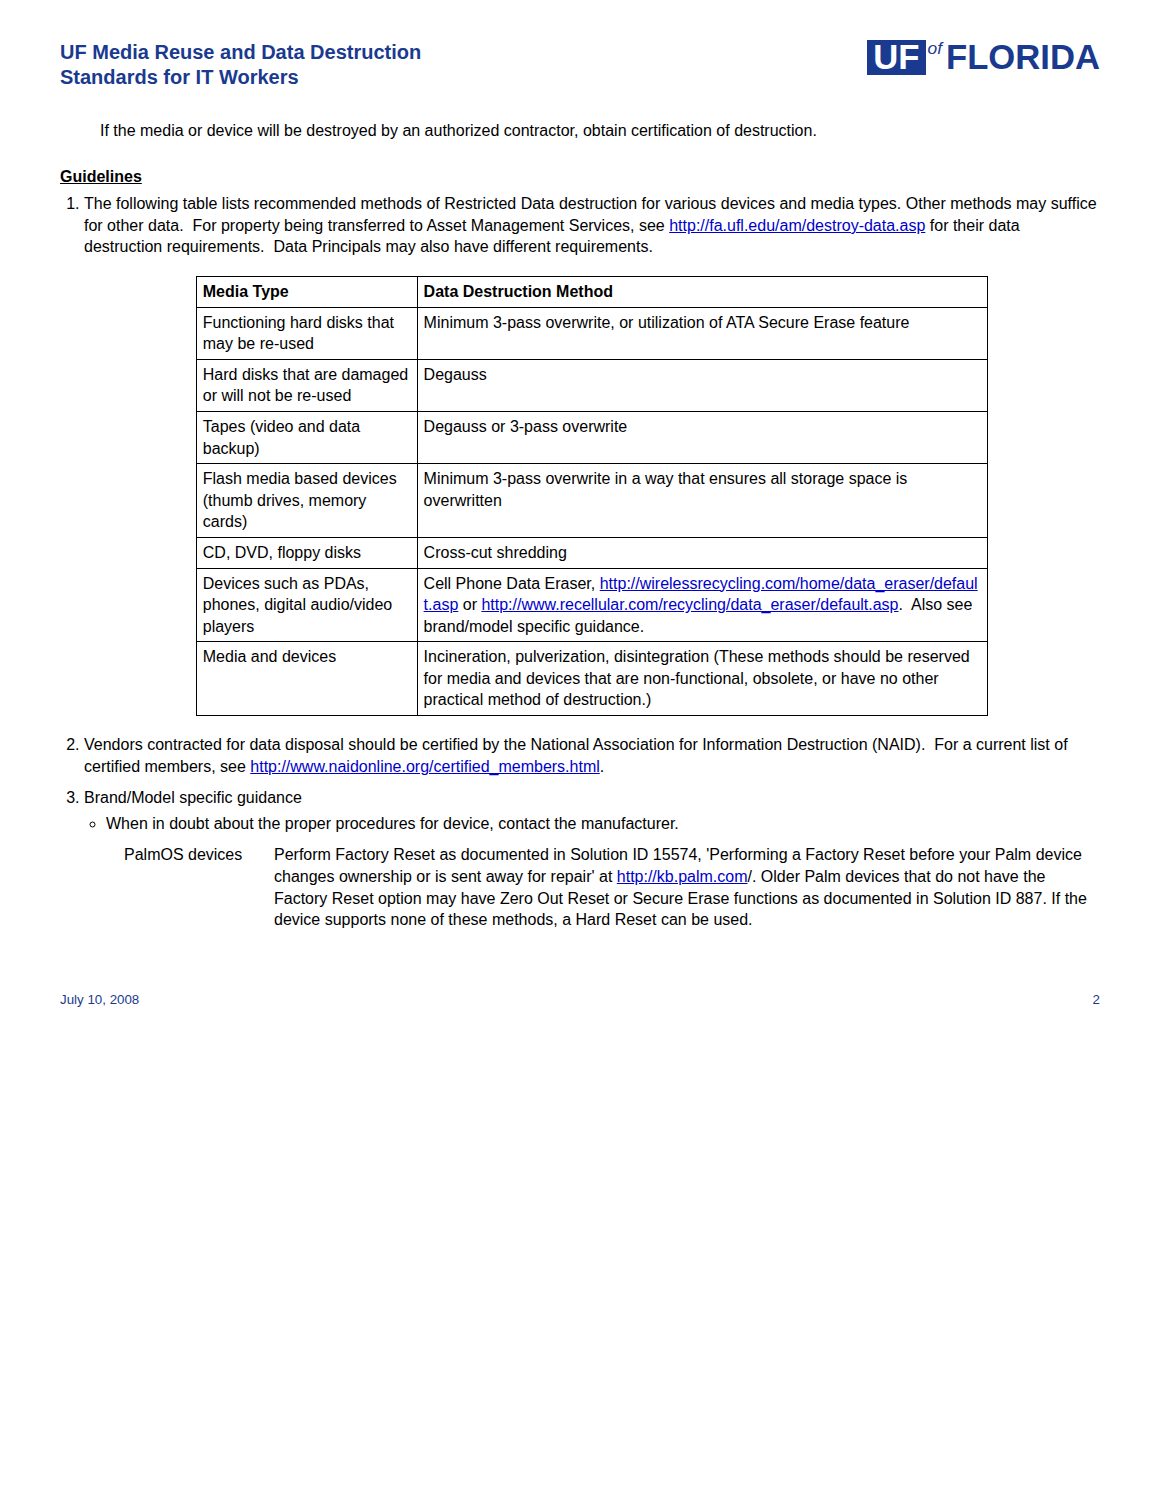UF Media Reuse and Data Destruction
Standards for IT Workers
UF of FLORIDA
If the media or device will be destroyed by an authorized contractor, obtain certification of destruction.
Guidelines
The following table lists recommended methods of Restricted Data destruction for various devices and media types. Other methods may suffice for other data. For property being transferred to Asset Management Services, see http://fa.ufl.edu/am/destroy-data.asp for their data destruction requirements. Data Principals may also have different requirements.
| Media Type | Data Destruction Method |
| --- | --- |
| Functioning hard disks that may be re-used | Minimum 3-pass overwrite, or utilization of ATA Secure Erase feature |
| Hard disks that are damaged or will not be re-used | Degauss |
| Tapes (video and data backup) | Degauss or 3-pass overwrite |
| Flash media based devices (thumb drives, memory cards) | Minimum 3-pass overwrite in a way that ensures all storage space is overwritten |
| CD, DVD, floppy disks | Cross-cut shredding |
| Devices such as PDAs, phones, digital audio/video players | Cell Phone Data Eraser, http://wirelessrecycling.com/home/data_eraser/default.asp or http://www.recellular.com/recycling/data_eraser/default.asp . Also see brand/model specific guidance. |
| Media and devices | Incineration, pulverization, disintegration (These methods should be reserved for media and devices that are non-functional, obsolete, or have no other practical method of destruction.) |
Vendors contracted for data disposal should be certified by the National Association for Information Destruction (NAID). For a current list of certified members, see http://www.naidonline.org/certified_members.html.
Brand/Model specific guidance
When in doubt about the proper procedures for device, contact the manufacturer.
PalmOS devices
Perform Factory Reset as documented in Solution ID 15574, 'Performing a Factory Reset before your Palm device changes ownership or is sent away for repair' at http://kb.palm.com/. Older Palm devices that do not have the Factory Reset option may have Zero Out Reset or Secure Erase functions as documented in Solution ID 887. If the device supports none of these methods, a Hard Reset can be used.
July 10, 2008 2